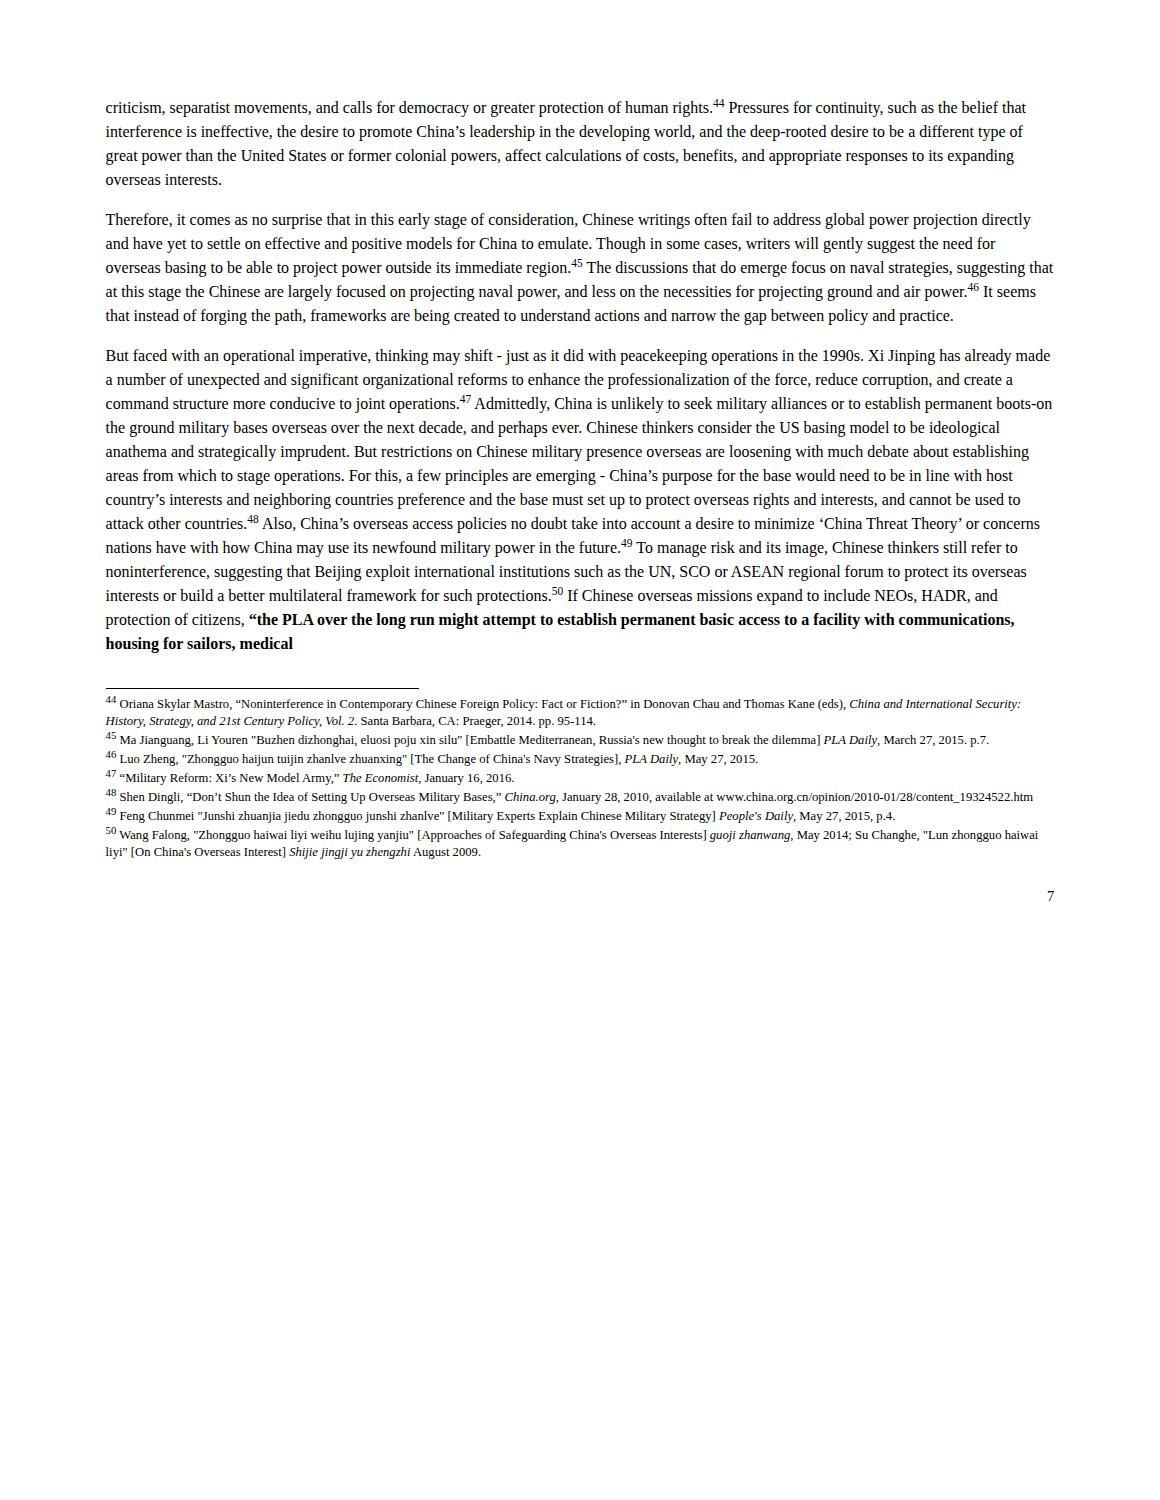criticism, separatist movements, and calls for democracy or greater protection of human rights.44 Pressures for continuity, such as the belief that interference is ineffective, the desire to promote China’s leadership in the developing world, and the deep-rooted desire to be a different type of great power than the United States or former colonial powers, affect calculations of costs, benefits, and appropriate responses to its expanding overseas interests.
Therefore, it comes as no surprise that in this early stage of consideration, Chinese writings often fail to address global power projection directly and have yet to settle on effective and positive models for China to emulate. Though in some cases, writers will gently suggest the need for overseas basing to be able to project power outside its immediate region.45 The discussions that do emerge focus on naval strategies, suggesting that at this stage the Chinese are largely focused on projecting naval power, and less on the necessities for projecting ground and air power.46 It seems that instead of forging the path, frameworks are being created to understand actions and narrow the gap between policy and practice.
But faced with an operational imperative, thinking may shift - just as it did with peacekeeping operations in the 1990s. Xi Jinping has already made a number of unexpected and significant organizational reforms to enhance the professionalization of the force, reduce corruption, and create a command structure more conducive to joint operations.47 Admittedly, China is unlikely to seek military alliances or to establish permanent boots-on the ground military bases overseas over the next decade, and perhaps ever. Chinese thinkers consider the US basing model to be ideological anathema and strategically imprudent. But restrictions on Chinese military presence overseas are loosening with much debate about establishing areas from which to stage operations. For this, a few principles are emerging - China’s purpose for the base would need to be in line with host country’s interests and neighboring countries preference and the base must set up to protect overseas rights and interests, and cannot be used to attack other countries.48 Also, China’s overseas access policies no doubt take into account a desire to minimize ‘China Threat Theory’ or concerns nations have with how China may use its newfound military power in the future.49 To manage risk and its image, Chinese thinkers still refer to noninterference, suggesting that Beijing exploit international institutions such as the UN, SCO or ASEAN regional forum to protect its overseas interests or build a better multilateral framework for such protections.50 If Chinese overseas missions expand to include NEOs, HADR, and protection of citizens, “the PLA over the long run might attempt to establish permanent basic access to a facility with communications, housing for sailors, medical
44 Oriana Skylar Mastro, “Noninterference in Contemporary Chinese Foreign Policy: Fact or Fiction?” in Donovan Chau and Thomas Kane (eds), China and International Security: History, Strategy, and 21st Century Policy, Vol. 2. Santa Barbara, CA: Praeger, 2014. pp. 95-114.
45 Ma Jianguang, Li Youren "Buzhen dizhonghai, eluosi poju xin silu" [Embattle Mediterranean, Russia's new thought to break the dilemma] PLA Daily, March 27, 2015. p.7.
46 Luo Zheng, "Zhongguo haijun tuijin zhanlve zhuanxing" [The Change of China's Navy Strategies], PLA Daily, May 27, 2015.
47 “Military Reform: Xi’s New Model Army,” The Economist, January 16, 2016.
48 Shen Dingli, “Don’t Shun the Idea of Setting Up Overseas Military Bases,” China.org, January 28, 2010, available at www.china.org.cn/opinion/2010-01/28/content_19324522.htm
49 Feng Chunmei "Junshi zhuanjia jiedu zhongguo junshi zhanlve" [Military Experts Explain Chinese Military Strategy] People's Daily, May 27, 2015, p.4.
50 Wang Falong, "Zhongguo haiwai liyi weihu lujing yanjiu" [Approaches of Safeguarding China's Overseas Interests] guoji zhanwang, May 2014; Su Changhe, "Lun zhongguo haiwai liyi" [On China's Overseas Interest] Shijie jingji yu zhengzhi August 2009.
7